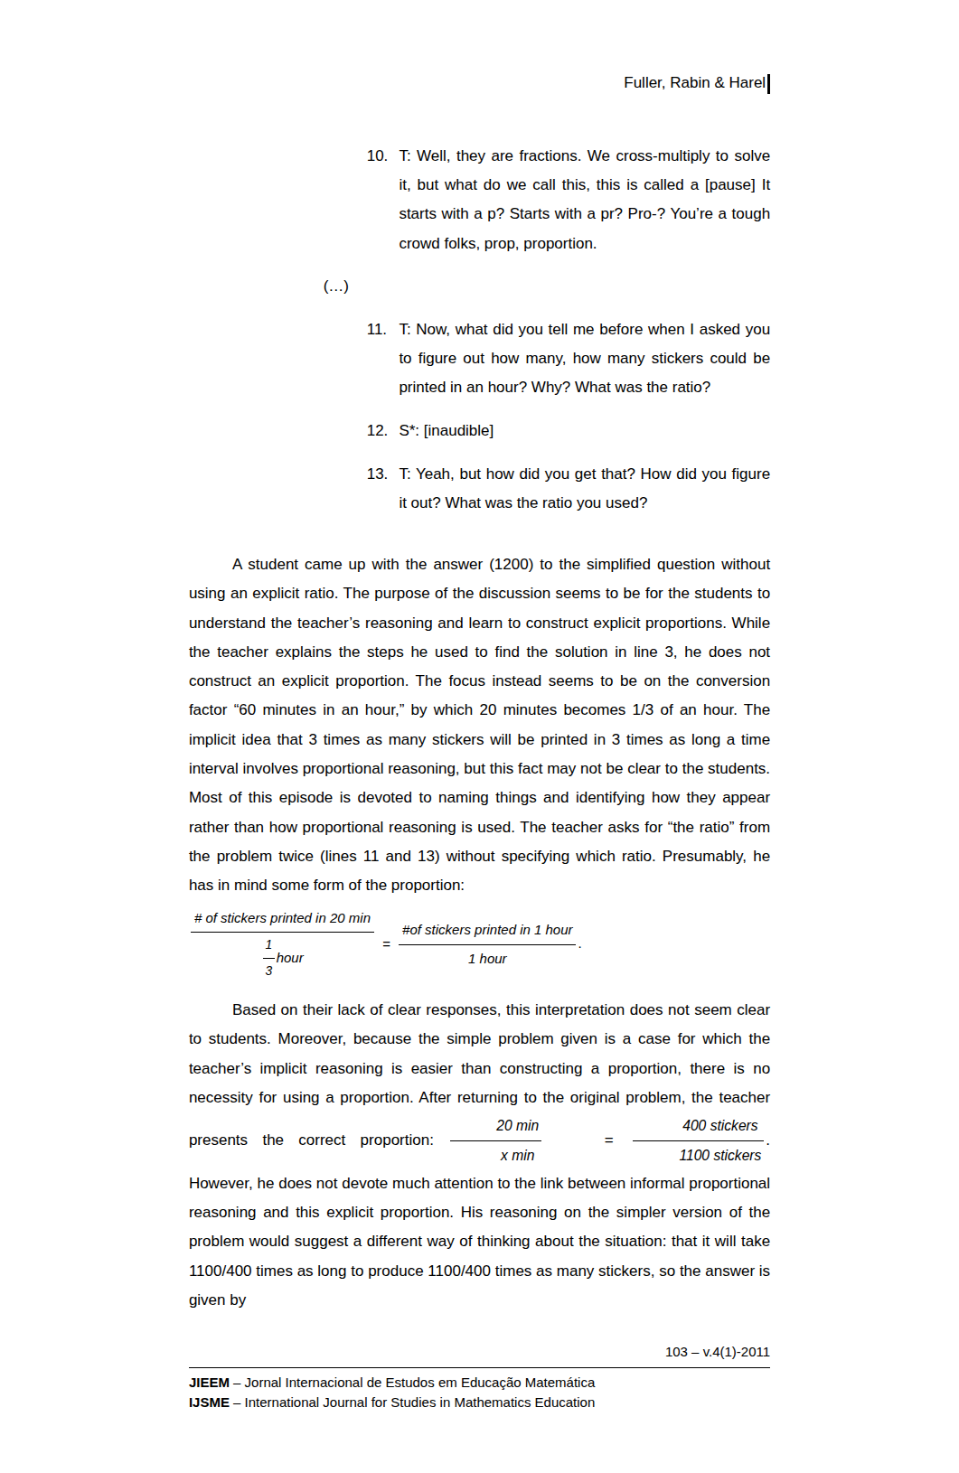Fuller, Rabin & Harel
10. T: Well, they are fractions. We cross-multiply to solve it, but what do we call this, this is called a [pause] It starts with a p? Starts with a pr? Pro-? You’re a tough crowd folks, prop, proportion.
(…)
11. T: Now, what did you tell me before when I asked you to figure out how many, how many stickers could be printed in an hour? Why? What was the ratio?
12. S*: [inaudible]
13. T: Yeah, but how did you get that? How did you figure it out? What was the ratio you used?
A student came up with the answer (1200) to the simplified question without using an explicit ratio. The purpose of the discussion seems to be for the students to understand the teacher’s reasoning and learn to construct explicit proportions. While the teacher explains the steps he used to find the solution in line 3, he does not construct an explicit proportion. The focus instead seems to be on the conversion factor “60 minutes in an hour,” by which 20 minutes becomes 1/3 of an hour. The implicit idea that 3 times as many stickers will be printed in 3 times as long a time interval involves proportional reasoning, but this fact may not be clear to the students. Most of this episode is devoted to naming things and identifying how they appear rather than how proportional reasoning is used. The teacher asks for “the ratio” from the problem twice (lines 11 and 13) without specifying which ratio. Presumably, he has in mind some form of the proportion:
# of stickers printed in 20 min 13hour = #of stickers printed in 1 hour 1 hour .
Based on their lack of clear responses, this interpretation does not seem clear to students. Moreover, because the simple problem given is a case for which the teacher’s implicit reasoning is easier than constructing a proportion, there is no necessity for using a proportion. After returning to the original problem, the teacher presents the correct proportion: 20 min x min = 400 stickers 1100 stickers. However, he does not devote much attention to the link between informal proportional reasoning and this explicit proportion. His reasoning on the simpler version of the problem would suggest a different way of thinking about the situation: that it will take 1100/400 times as long to produce 1100/400 times as many stickers, so the answer is given by
103 – v.4(1)-2011
JIEEM – Jornal Internacional de Estudos em Educação Matemática
IJSME – International Journal for Studies in Mathematics Education